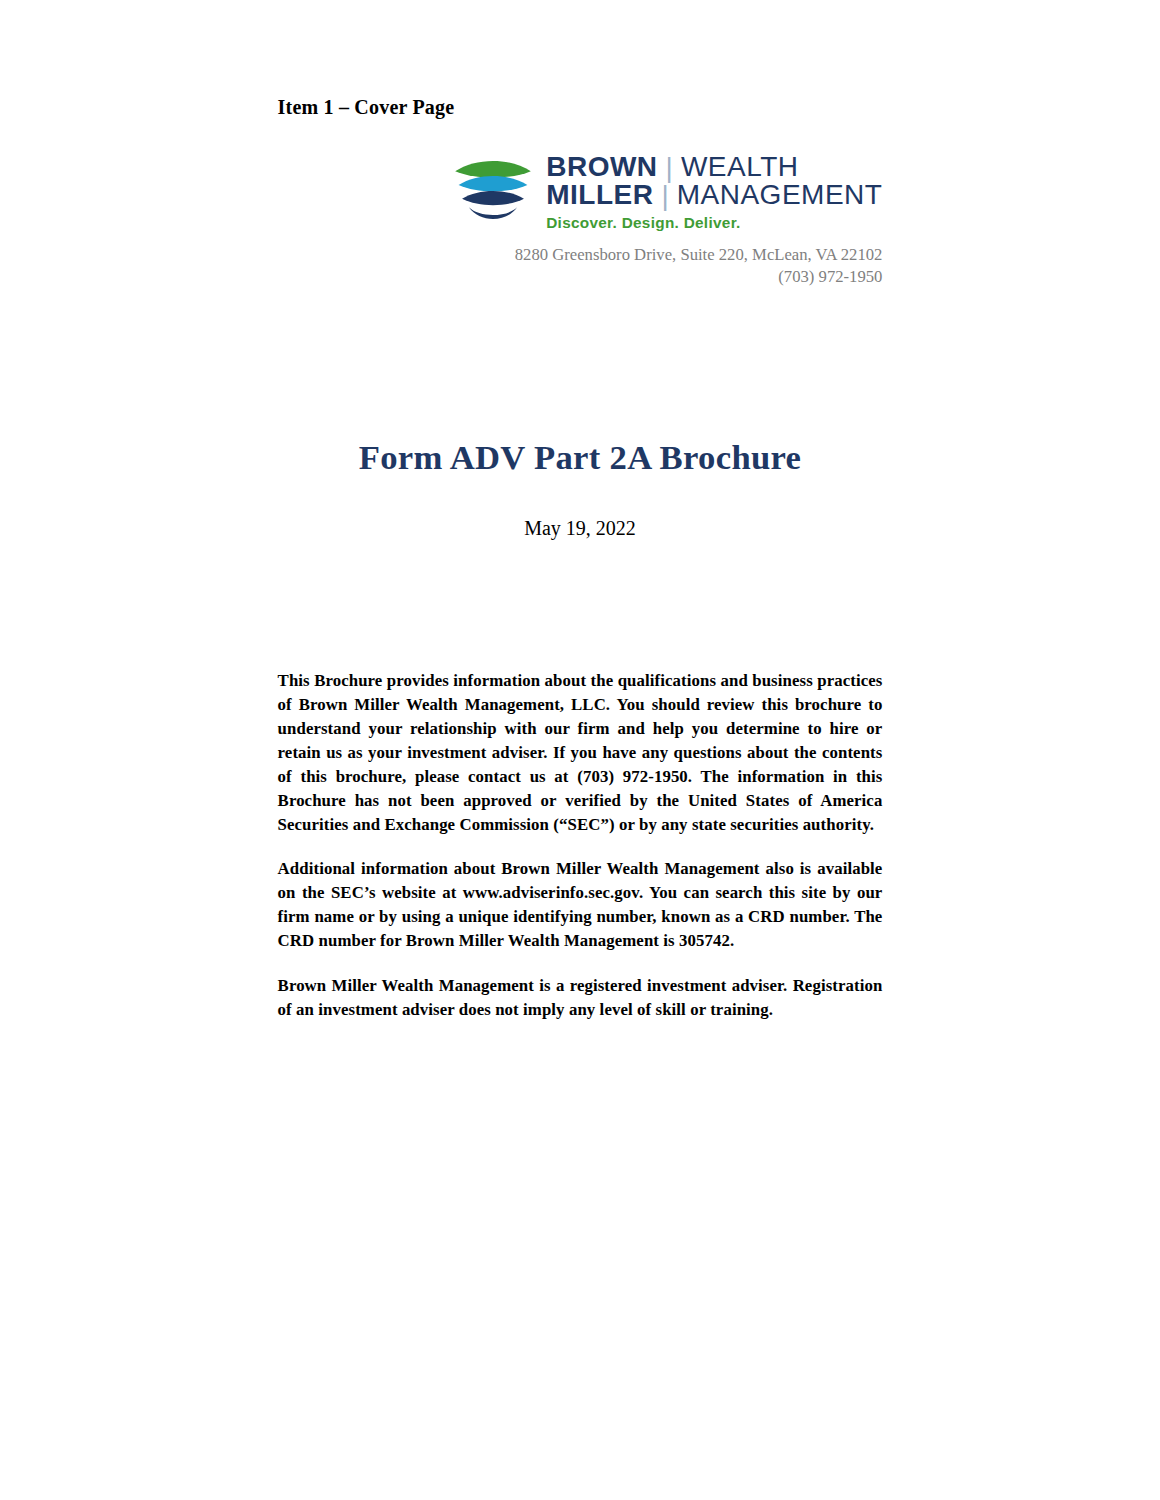Item 1 – Cover Page
BROWN | WEALTH
MILLER | MANAGEMENT
Discover. Design. Deliver.
8280 Greensboro Drive, Suite 220, McLean, VA 22102
(703) 972-1950
Form ADV Part 2A Brochure
May 19, 2022
This Brochure provides information about the qualifications and business practices of Brown Miller Wealth Management, LLC. You should review this brochure to understand your relationship with our firm and help you determine to hire or retain us as your investment adviser. If you have any questions about the contents of this brochure, please contact us at (703) 972-1950. The information in this Brochure has not been approved or verified by the United States of America Securities and Exchange Commission (“SEC”) or by any state securities authority.
Additional information about Brown Miller Wealth Management also is available on the SEC’s website at www.adviserinfo.sec.gov. You can search this site by our firm name or by using a unique identifying number, known as a CRD number. The CRD number for Brown Miller Wealth Management is 305742.
Brown Miller Wealth Management is a registered investment adviser. Registration of an investment adviser does not imply any level of skill or training.